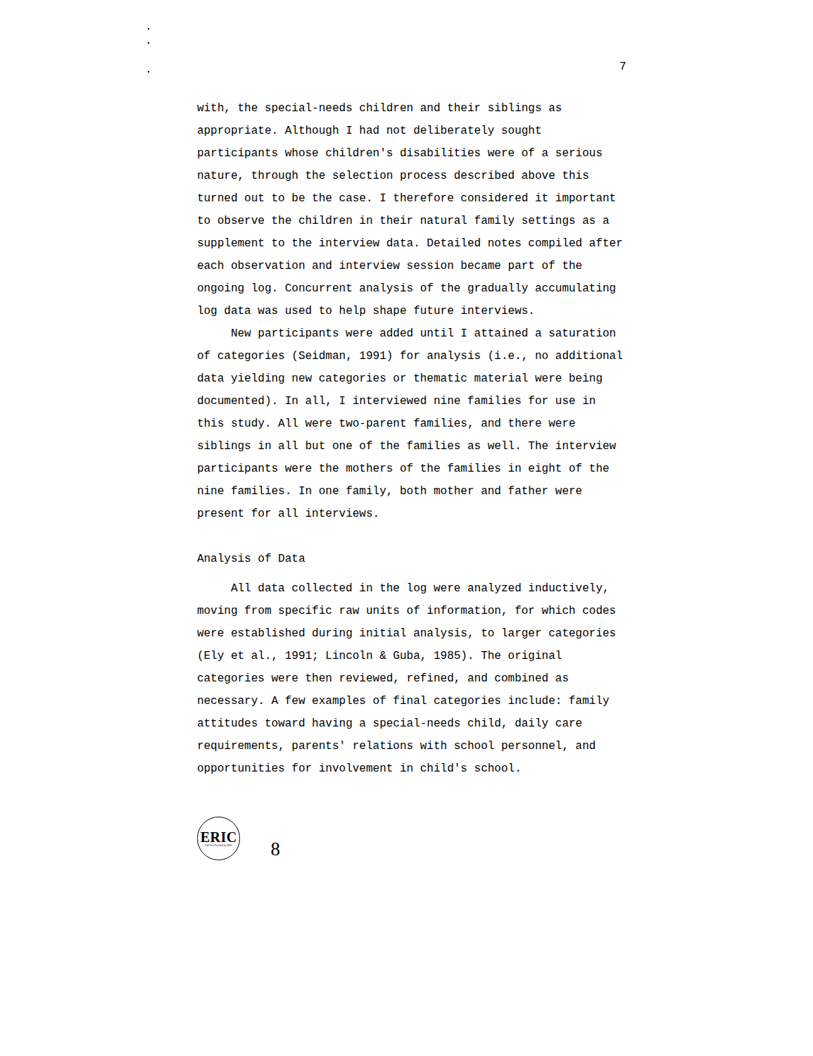7
with, the special-needs children and their siblings as appropriate. Although I had not deliberately sought participants whose children's disabilities were of a serious nature, through the selection process described above this turned out to be the case. I therefore considered it important to observe the children in their natural family settings as a supplement to the interview data. Detailed notes compiled after each observation and interview session became part of the ongoing log. Concurrent analysis of the gradually accumulating log data was used to help shape future interviews.
New participants were added until I attained a saturation of categories (Seidman, 1991) for analysis (i.e., no additional data yielding new categories or thematic material were being documented). In all, I interviewed nine families for use in this study. All were two-parent families, and there were siblings in all but one of the families as well. The interview participants were the mothers of the families in eight of the nine families. In one family, both mother and father were present for all interviews.
Analysis of Data
All data collected in the log were analyzed inductively, moving from specific raw units of information, for which codes were established during initial analysis, to larger categories (Ely et al., 1991; Lincoln & Guba, 1985). The original categories were then reviewed, refined, and combined as necessary. A few examples of final categories include: family attitudes toward having a special-needs child, daily care requirements, parents' relations with school personnel, and opportunities for involvement in child's school.
ERIC Full Text Provided by ERIC
8